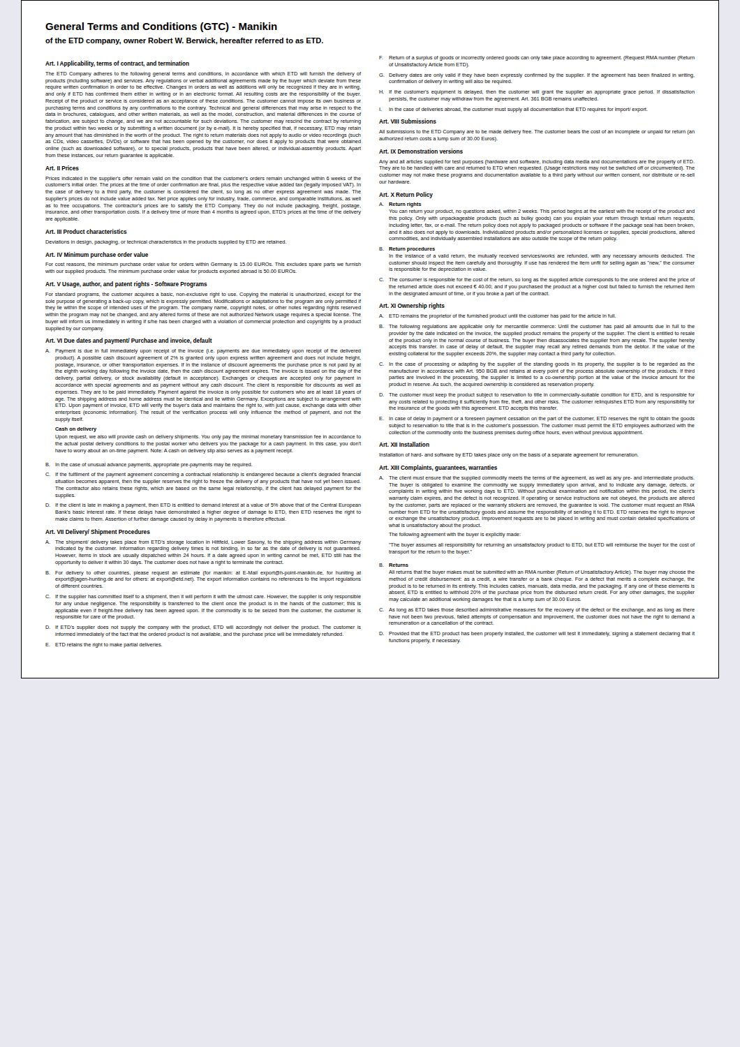General Terms and Conditions (GTC) - Manikin
of the ETD company, owner Robert W. Berwick, hereafter referred to as ETD.
Art. I Applicability, terms of contract, and termination
The ETD Company adheres to the following general terms and conditions, in accordance with which ETD will furnish the delivery of products (including software) and services. Any regulations or verbal additional agreements made by the buyer which deviate from these require written confirmation in order to be effective. Changes in orders as well as additions will only be recognized if they are in writing, and only if ETD has confirmed them either in writing or in an electronic format. All resulting costs are the responsibility of the buyer. Receipt of the product or service is considered as an acceptance of these conditions. The customer cannot impose its own business or purchasing terms and conditions by any confirmations to the contrary. Technical and general differences that may arise in respect to the data in brochures, catalogues, and other written materials, as well as the model, construction, and material differences in the course of fabrication, are subject to change, and we are not accountable for such deviations. The customer may rescind the contract by returning the product within two weeks or by submitting a written document (or by e-mail). It is hereby specified that, if necessary, ETD may retain any amount that has diminished in the worth of the product. The right to return materials does not apply to audio or video recordings (such as CDs, video cassettes, DVDs) or software that has been opened by the customer, nor does it apply to products that were obtained online (such as downloaded software), or to special products, products that have been altered, or individual-assembly products. Apart from these instances, our return guarantee is applicable.
Art. II Prices
Prices indicated in the supplier's offer remain valid on the condition that the customer's orders remain unchanged within 6 weeks of the customer's initial order. The prices at the time of order confirmation are final, plus the respective value added tax (legally imposed VAT). In the case of delivery to a third party, the customer is considered the client, so long as no other express agreement was made. The supplier's prices do not include value added tax. Net price applies only for industry, trade, commerce, and comparable institutions, as well as to free occupations. The contractor's prices are to satisfy the ETD Company. They do not include packaging, freight, postage, insurance, and other transportation costs. If a delivery time of more than 4 months is agreed upon, ETD's prices at the time of the delivery are applicable.
Art. III Product characteristics
Deviations in design, packaging, or technical characteristics in the products supplied by ETD are retained.
Art. IV Minimum purchase order value
For cost reasons, the minimum purchase order value for orders within Germany is 15.00 EUROs. This excludes spare parts we furnish with our supplied products. The minimum purchase order value for products exported abroad is 50.00 EUROs.
Art. V Usage, author, and patent rights - Software Programs
For standard programs, the customer acquires a basic, non-exclusive right to use. Copying the material is unauthorized, except for the sole purpose of generating a back-up copy, which is expressly permitted. Modifications or adaptations to the program are only permitted if they lie within the scope of intended uses of the program. The company name, copyright notes, or other notes regarding rights reserved within the program may not be changed, and any altered forms of these are not authorized Network usage requires a special license. The buyer will inform us immediately in writing if s/he has been charged with a violation of commercial protection and copyrights by a product supplied by our company.
Art. VI Due dates and payment/ Purchase and invoice, default
A.
Payment is due in full immediately upon receipt of the invoice (i.e. payments are due immediately upon receipt of the delivered product). A possible cash discount agreement of 2% is granted only upon express written agreement and does not include freight, postage, insurance, or other transportation expenses. If in the instance of discount agreements the purchase price is not paid by at the eighth working day following the invoice date, then the cash discount agreement expires. The invoice is issued on the day of the delivery, partial delivery, or stock availability (default in acceptance). Exchanges or cheques are accepted only for payment in accordance with special agreements and as payment without any cash discount. The client is responsible for discounts as well as expenses. They are to be paid immediately. Payment against the invoice is only possible for customers who are at least 18 years of age. The shipping address and home address must be identical and lie within Germany. Exceptions are subject to arrangement with ETD. Upon payment of invoice, ETD will verify the buyer's data and maintains the right to, with just cause, exchange data with other enterprises (economic information). The result of the verification process will only influence the method of payment, and not the supply itself.
Cash on delivery
Upon request, we also will provide cash on delivery shipments. You only pay the minimal monetary transmission fee in accordance to the actual postal delivery conditions to the postal worker who delivers you the package for a cash payment. In this case, you don't have to worry about an on-time payment. Note: A cash on delivery slip also serves as a payment receipt.
B.
In the case of unusual advance payments, appropriate pre-payments may be required.
C.
If the fulfilment of the payment agreement concerning a contractual relationship is endangered because a client's degraded financial situation becomes apparent, then the supplier reserves the right to freeze the delivery of any products that have not yet been issued. The contractor also retains these rights, which are based on the same legal relationship, if the client has delayed payment for the supplies.
D.
If the client is late in making a payment, then ETD is entitled to demand interest at a value of 5% above that of the Central European Bank's basic interest rate. If these delays have demonstrated a higher degree of damage to ETD, then ETD reserves the right to make claims to them. Assertion of further damage caused by delay in payments is therefore effectual.
Art. VII Delivery/ Shipment Procedures
A.
The shipment/ delivery takes place from ETD's storage location in Hittfeld, Lower Saxony, to the shipping address within Germany indicated by the customer. Information regarding delivery times is not binding, in so far as the date of delivery is not guaranteed. However, items in stock are usually dispatched within 24 hours. If a date agreed upon in writing cannot be met, ETD still has the opportunity to deliver it within 30 days. The customer does not have a right to terminate the contract.
B.
For delivery to other countries, please request an estimate (for manikin: at E-Mail export@h-point-manikin.de, for huniting at export@jagen-hunting.de and for others: at export@etd.net). The export information contains no references to the import regulations of different countries.
C.
If the supplier has committed itself to a shipment, then it will perform it with the utmost care. However, the supplier is only responsible for any undue negligence. The responsibility is transferred to the client once the product is in the hands of the customer; this is applicable even if freight-free delivery has been agreed upon. If the commodity is to be seized from the customer, the customer is responsible for care of the product.
D.
If ETD's supplier does not supply the company with the product, ETD will accordingly not deliver the product. The customer is informed immediately of the fact that the ordered product is not available, and the purchase price will be immediately refunded.
E.
ETD retains the right to make partial deliveries.
F.
Return of a surplus of goods or incorrectly ordered goods can only take place according to agreement. (Request RMA number (Return of Unsatisfactory Article from ETD).
G.
Delivery dates are only valid if they have been expressly confirmed by the supplier. If the agreement has been finalized in writing, confirmation of delivery in writing will also be required.
H.
If the customer's equipment is delayed, then the customer will grant the supplier an appropriate grace period. If dissatisfaction persists, the customer may withdraw from the agreement. Art. 361 BGB remains unaffected.
I.
In the case of deliveries abroad, the customer must supply all documentation that ETD requires for import/ export.
Art. VIII Submissions
All submissions to the ETD Company are to be made delivery free. The customer bears the cost of an incomplete or unpaid for return (an authorized return costs a lump sum of 30.00 Euros).
Art. IX Demonstration versions
Any and all articles supplied for test purposes (hardware and software, including data media and documentations are the property of ETD. They are to be handled with care and returned to ETD when requested. (Usage restrictions may not be switched off or circumvented). The customer may not make these programs and documentation available to a third party without our written consent, nor distribute or re-sell our hardware.
Art. X Return Policy
A.
Return rights
You can return your product, no questions asked, within 2 weeks. This period begins at the earliest with the receipt of the product and this policy. Only with unpackageable products (such as bulky goods) can you explain your return through textual return requests, including letter, fax, or e-mail. The return policy does not apply to packaged products or software if the package seal has been broken, and it also does not apply to downloads. Individualized products and/or personalized licenses or supplies, special productions, altered commodities, and individually assembled installations are also outside the scope of the return policy.
B.
Return procedures
In the instance of a valid return, the mutually received services/works are refunded, with any necessary amounts deducted. The customer should inspect the item carefully and thoroughly. If use has rendered the item unfit for selling again as "new," the consumer is responsible for the depreciation in value.
C.
The consumer is responsible for the cost of the return, so long as the supplied article corresponds to the one ordered and the price of the returned article does not exceed € 40.00; and if you purchased the product at a higher cost but failed to furnish the returned item in the designated amount of time, or if you broke a part of the contract.
Art. XI Ownership rights
A.
ETD remains the proprietor of the furnished product until the customer has paid for the article in full.
B.
The following regulations are applicable only for mercantile commerce: Until the customer has paid all amounts due in full to the provider by the date indicated on the invoice, the supplied product remains the property of the supplier. The client is entitled to resale of the product only in the normal course of business. The buyer then disassociates the supplier from any resale. The supplier hereby accepts this transfer. In case of delay of default, the supplier may recall any retired demands from the debtor. If the value of the existing collateral for the supplier exceeds 20%, the supplier may contact a third party for collection.
C.
In the case of processing or adapting by the supplier of the standing goods in its property, the supplier is to be regarded as the manufacturer in accordance with Art. 950 BGB and retains at every point of the process absolute ownership of the products. If third parties are involved in the processing, the supplier is limited to a co-ownership portion at the value of the invoice amount for the product in reserve. As such, the acquired ownership is considered as reservation property.
D.
The customer must keep the product subject to reservation to title in commercially-suitable condition for ETD, and is responsible for any costs related to protecting it sufficiently from fire, theft, and other risks. The customer relinquishes ETD from any responsibility for the insurance of the goods with this agreement. ETD accepts this transfer.
E.
In case of delay in payment or a foreseen payment cessation on the part of the customer, ETD reserves the right to obtain the goods subject to reservation to title that is in the customer's possession. The customer must permit the ETD employees authorized with the collection of the commodity onto the business premises during office hours, even without previous appointment.
Art. XII Installation
Installation of hard- and software by ETD takes place only on the basis of a separate agreement for remuneration.
Art. XIII Complaints, guarantees, warranties
A.
The client must ensure that the supplied commodity meets the terms of the agreement, as well as any pre- and intermediate products. The buyer is obligated to examine the commodity we supply immediately upon arrival, and to indicate any damage, defects, or complaints in writing within five working days to ETD. Without punctual examination and notification within this period, the client's warranty claim expires, and the defect is not recognized. If operating or service instructions are not obeyed, the products are altered by the customer, parts are replaced or the warranty stickers are removed, the guarantee is void. The customer must request an RMA number from ETD for the unsatisfactory goods and assume the responsibility of sending it to ETD. ETD reserves the right to improve or exchange the unsatisfactory product. Improvement requests are to be placed in writing and must contain detailed specifications of what is unsatisfactory about the product.
The following agreement with the buyer is explicitly made:
"The buyer assumes all responsibility for returning an unsatisfactory product to ETD, but ETD will reimburse the buyer for the cost of transport for the return to the buyer."
B.
Returns
All returns that the buyer makes must be submitted with an RMA number (Return of Unsatisfactory Article). The buyer may choose the method of credit disbursement: as a credit, a wire transfer or a bank cheque. For a defect that merits a complete exchange, the product is to be returned in its entirety. This includes cables, manuals, data media, and the packaging. If any one of these elements is absent, ETD is entitled to withhold 20% of the purchase price from the disbursed return credit. For any other damages, the supplier may calculate an additional working damages fee that is a lump sum of 30.00 Euros.
C.
As long as ETD takes those described administrative measures for the recovery of the defect or the exchange, and as long as there have not been two previous, failed attempts of compensation and improvement, the customer does not have the right to demand a remuneration or a cancellation of the contract.
D.
Provided that the ETD product has been properly installed, the customer will test it immediately, signing a statement declaring that it functions properly, if necessary.